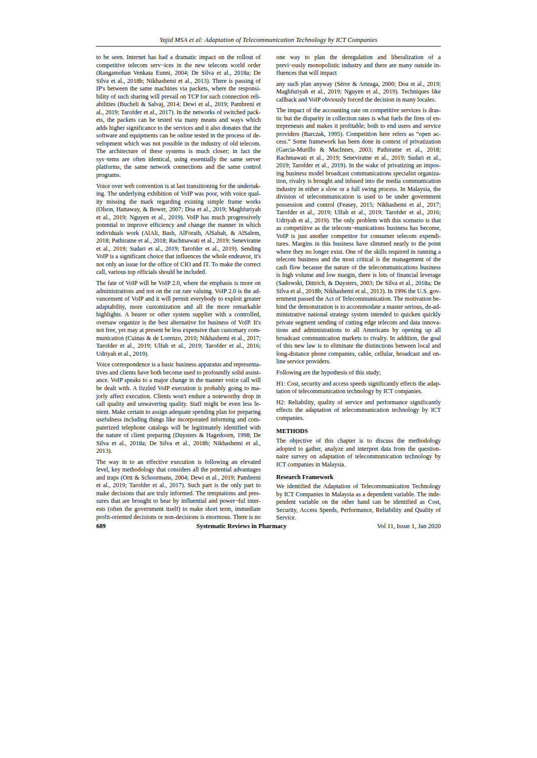Yajid MSA et al: Adaptation of Telecommunication Technology by ICT Companies
to be seen. Internet has had a dramatic impact on the rollout of competitive telecom serv¬ices in the new telecom world order (Rangamohan Venkata Eunni, 2004; De Silva et al., 2018a; De Silva et al., 2018b; Nikhashemi et al., 2013). There is passing of IP's between the same machines via packets, where the responsibility of such sharing will prevail on TCP for such connection reliabilities (Bucheli & Salvaj, 2014; Dewi et al., 2019; Pambreni et al., 2019; Tarofder et al., 2017). In the networks of switched packets, the packets can be tested via many means and ways which adds higher significance to the services and it also donates that the software and equipments can be online tested in the process of development which was not possible in the industry of old telecom. The architecture of these systems is much closer; in fact the sys¬tems are often identical, using essentially the same server platforms, the same network connections and the same control programs.
Voice over web convention is at last transitioning for the undertaking. The underlying exhibition of VoIP was poor, with voice quality missing the mark regarding existing simple frame works (Olson, Hattaway, & Bower, 2007; Doa et al., 2019; Maghfuriyah et al., 2019; Nguyen et al., 2019). VoIP has much progressively potential to improve efficiency and change the manner in which individuals work (AlAli, Bash, AlForaih, AlSabah, & AlSalem, 2018; Pathiratne et al., 2018; Rachmawati et al., 2019; Seneviratne et al., 2019; Sudari et al., 2019; Tarofder et al., 2019). Sending VoIP is a significant choice that influences the whole endeavor, it's not only an issue for the office of CIO and IT. To make the correct call, various top officials should be included.
The fate of VoIP will be VoIP 2.0, where the emphasis is more on administrations and not on the cut rate valuing. VoIP 2.0 is the advancement of VoIP and it will permit everybody to exploit greater adaptability, more customization and all the more remarkable highlights. A bearer or other system supplier with a controlled, oversaw organize is the best alternative for business of VoIP. It's not free, yet may at present be less expensive than customary communication (Cuinas & de Lorenzo, 2010; Nikhashemi et al., 2017; Tarofder et al., 2019; Ulfah et al., 2019; Tarofder et al., 2016; Udriyah et al., 2019).
Voice correspondence is a basic business apparatus and representatives and clients have both become used to profoundly solid assistance. VoIP speaks to a major change in the manner voice call will be dealt with. A fizzled VoIP execution is probably going to majorly affect execution. Clients won't endure a noteworthy drop in call quality and unwavering quality. Staff might be even less lenient. Make certain to assign adequate spending plan for preparing usefulness including things like incorporated informing and computerized telephone catalogs will be legitimately identified with the nature of client preparing (Duysters & Hagedoorn, 1998; De Silva et al., 2018a; De Silva et al., 2018b; Nikhashemi et al., 2013).
The way in to an effective execution is following an elevated level, key methodology that considers all the potential advantages and traps (Ortt & Schoormans, 2004; Dewi et al., 2019; Pambreni et al., 2019; Tarofder et al., 2017). Such part is the only part to make decisions that are truly informed. The temptations and pressures that are brought to bear by influential and power¬ful interests (often the government itself) to make short term, immediate profit-oriented decisions or non-decisions is enormous. There is no one way to plan the deregulation and liberalization of a previ¬ously monopolistic industry and there are many outside influences that will impact
any such plan anyway (Séror & Arteaga, 2000; Doa et al., 2019; Maghfuriyah et al., 2019; Nguyen et al., 2019). Techniques like callback and VoIP obviously forced the decision in many locales.
The impact of the accounting rate on competitive services is drastic but the disparity in collection rates is what fuels the fires of entrepreneurs and makes it profitable; both to end users and service providers (Barczak, 1995). Competition here refers as “open access.” Some framework has been done in context of privatization (Garcia-Murillo & MacInnes, 2003; Pathiratne et al., 2018; Rachmawati et al., 2019; Seneviratne et al., 2019; Sudari et al., 2019; Tarofder et al., 2019). In the wake of privatizing an imposing business model broadcast communications specialist organization, rivalry is brought and infused into the media communication industry in either a slow or a full swing process. In Malaysia, the division of telecommunication is used to be under government possession and control (Feasey, 2015; Nikhashemi et al., 2017; Tarofder et al., 2019; Ulfah et al., 2019; Tarofder et al., 2016; Udriyah et al., 2019). The only problem with this scenario is that as competitive as the telecom¬munications business has become, VoIP is just another competitor for consumer telecom expenditures. Margins in this business have slimmed nearly to the point where they no longer exist. One of the skills required in running a telecom business and the most critical is the management of the cash flow because the nature of the telecommunications business is high volume and low margin, there is lots of financial leverage (Sadowski, Dittrich, & Duysters, 2003; De Silva et al., 2018a; De Silva et al., 2018b; Nikhashemi et al., 2013). In 1996 the U.S. government passed the Act of Telecommunication. The motivation behind the demonstration is to accommodate a master serious, de-administrative national strategy system intended to quicken quickly private segment sending of cutting edge telecom and data innovations and administrations to all Americans by opening up all broadcast communication markets to rivalry. In addition, the goal of this new law is to eliminate the distinctions between local and long-distance phone companies, cable, cellular, broadcast and on-line service providers.
Following are the hypothesis of this study;
H1: Cost, security and access speeds significantly effects the adaptation of telecommunication technology by ICT companies.
H2: Reliability, quality of service and performance significantly effects the adaptation of telecommunication technology by ICT companies.
Methods
The objective of this chapter is to discuss the methodology adopted to gather, analyze and interpret data from the questionnaire survey on adaptation of telecommunication technology by ICT companies in Malaysia.
Research Framework
We identified the Adaptation of Telecommunication Technology by ICT Companies in Malaysia as a dependent variable. The independent variable on the other hand can be identified as Cost, Security, Access Speeds, Performance, Reliability and Quality of Service.
689 Systematic Reviews in Pharmacy Vol 11, Issue 1, Jan 2020